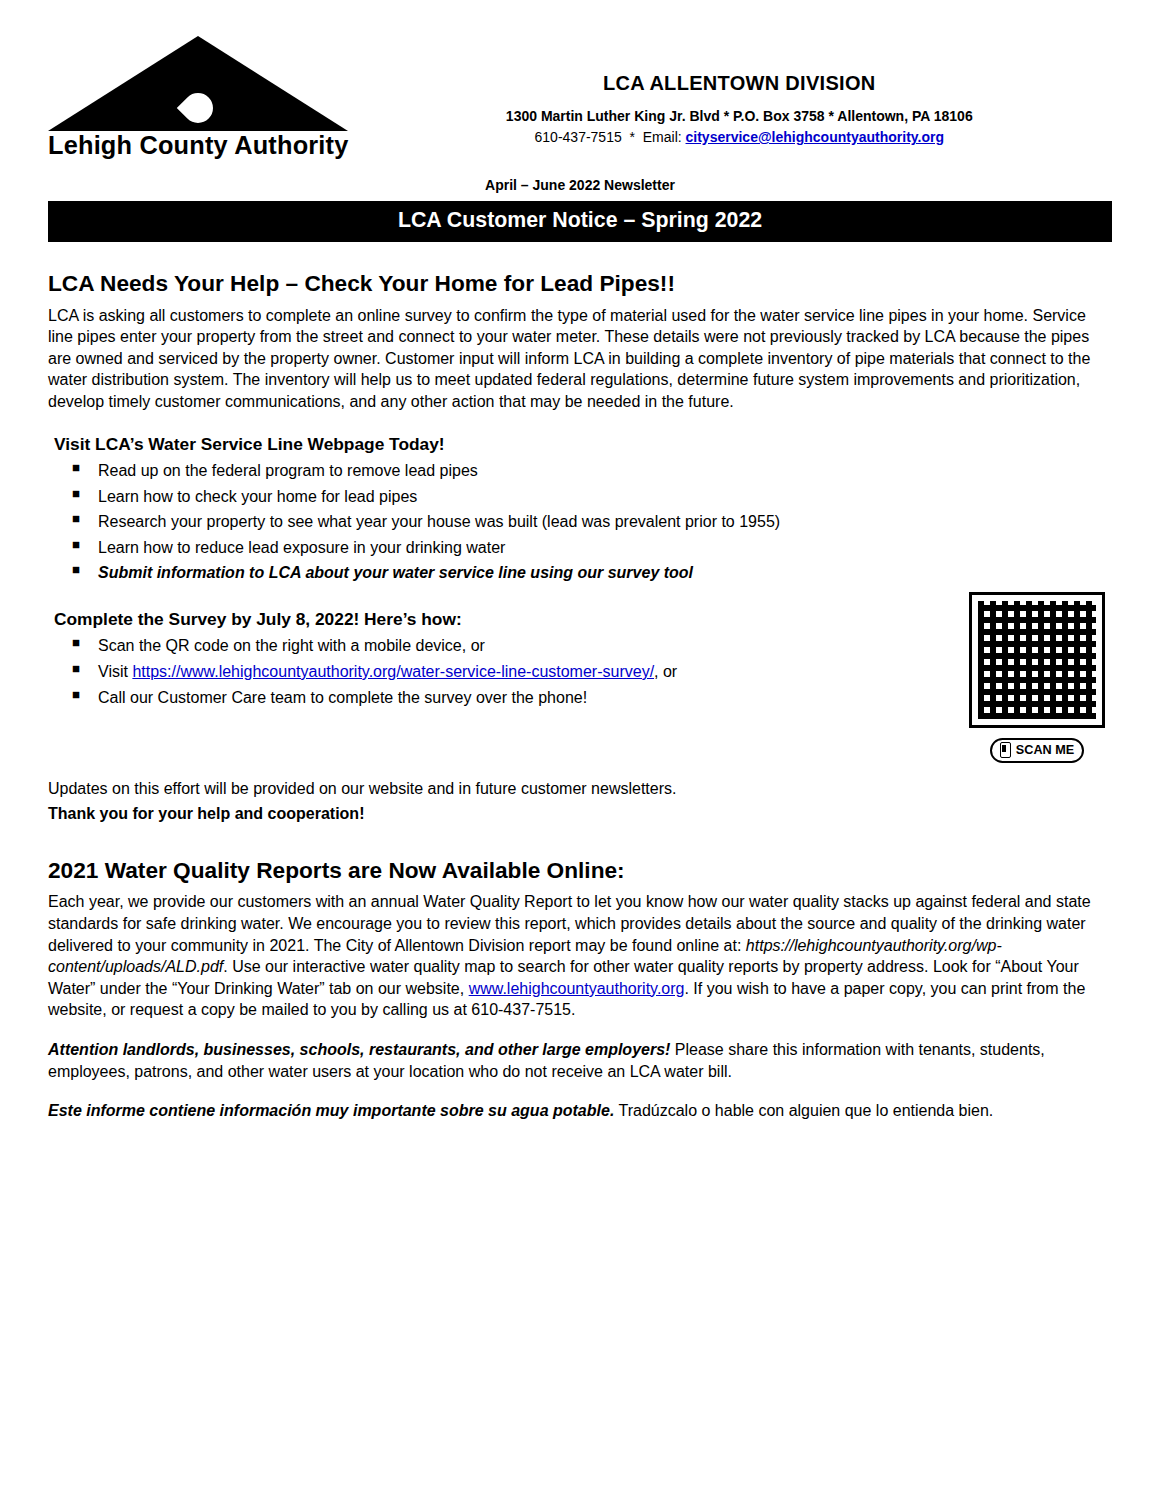Lehigh County Authority
LCA ALLENTOWN DIVISION
1300 Martin Luther King Jr. Blvd * P.O. Box 3758 * Allentown, PA 18106
610-437-7515 * Email: cityservice@lehighcountyauthority.org
April – June 2022 Newsletter
LCA Customer Notice – Spring 2022
LCA Needs Your Help – Check Your Home for Lead Pipes!!
LCA is asking all customers to complete an online survey to confirm the type of material used for the water service line pipes in your home. Service line pipes enter your property from the street and connect to your water meter. These details were not previously tracked by LCA because the pipes are owned and serviced by the property owner. Customer input will inform LCA in building a complete inventory of pipe materials that connect to the water distribution system. The inventory will help us to meet updated federal regulations, determine future system improvements and prioritization, develop timely customer communications, and any other action that may be needed in the future.
Visit LCA’s Water Service Line Webpage Today!
Read up on the federal program to remove lead pipes
Learn how to check your home for lead pipes
Research your property to see what year your house was built (lead was prevalent prior to 1955)
Learn how to reduce lead exposure in your drinking water
Submit information to LCA about your water service line using our survey tool
Complete the Survey by July 8, 2022! Here’s how:
Scan the QR code on the right with a mobile device, or
Visit https://www.lehighcountyauthority.org/water-service-line-customer-survey/, or
Call our Customer Care team to complete the survey over the phone!
SCAN ME
Updates on this effort will be provided on our website and in future customer newsletters.
Thank you for your help and cooperation!
2021 Water Quality Reports are Now Available Online:
Each year, we provide our customers with an annual Water Quality Report to let you know how our water quality stacks up against federal and state standards for safe drinking water. We encourage you to review this report, which provides details about the source and quality of the drinking water delivered to your community in 2021. The City of Allentown Division report may be found online at: https://lehighcountyauthority.org/wp-content/uploads/ALD.pdf. Use our interactive water quality map to search for other water quality reports by property address. Look for “About Your Water” under the “Your Drinking Water” tab on our website, www.lehighcountyauthority.org. If you wish to have a paper copy, you can print from the website, or request a copy be mailed to you by calling us at 610-437-7515.
Attention landlords, businesses, schools, restaurants, and other large employers! Please share this information with tenants, students, employees, patrons, and other water users at your location who do not receive an LCA water bill.
Este informe contiene información muy importante sobre su agua potable. Tradúzcalo o hable con alguien que lo entienda bien.